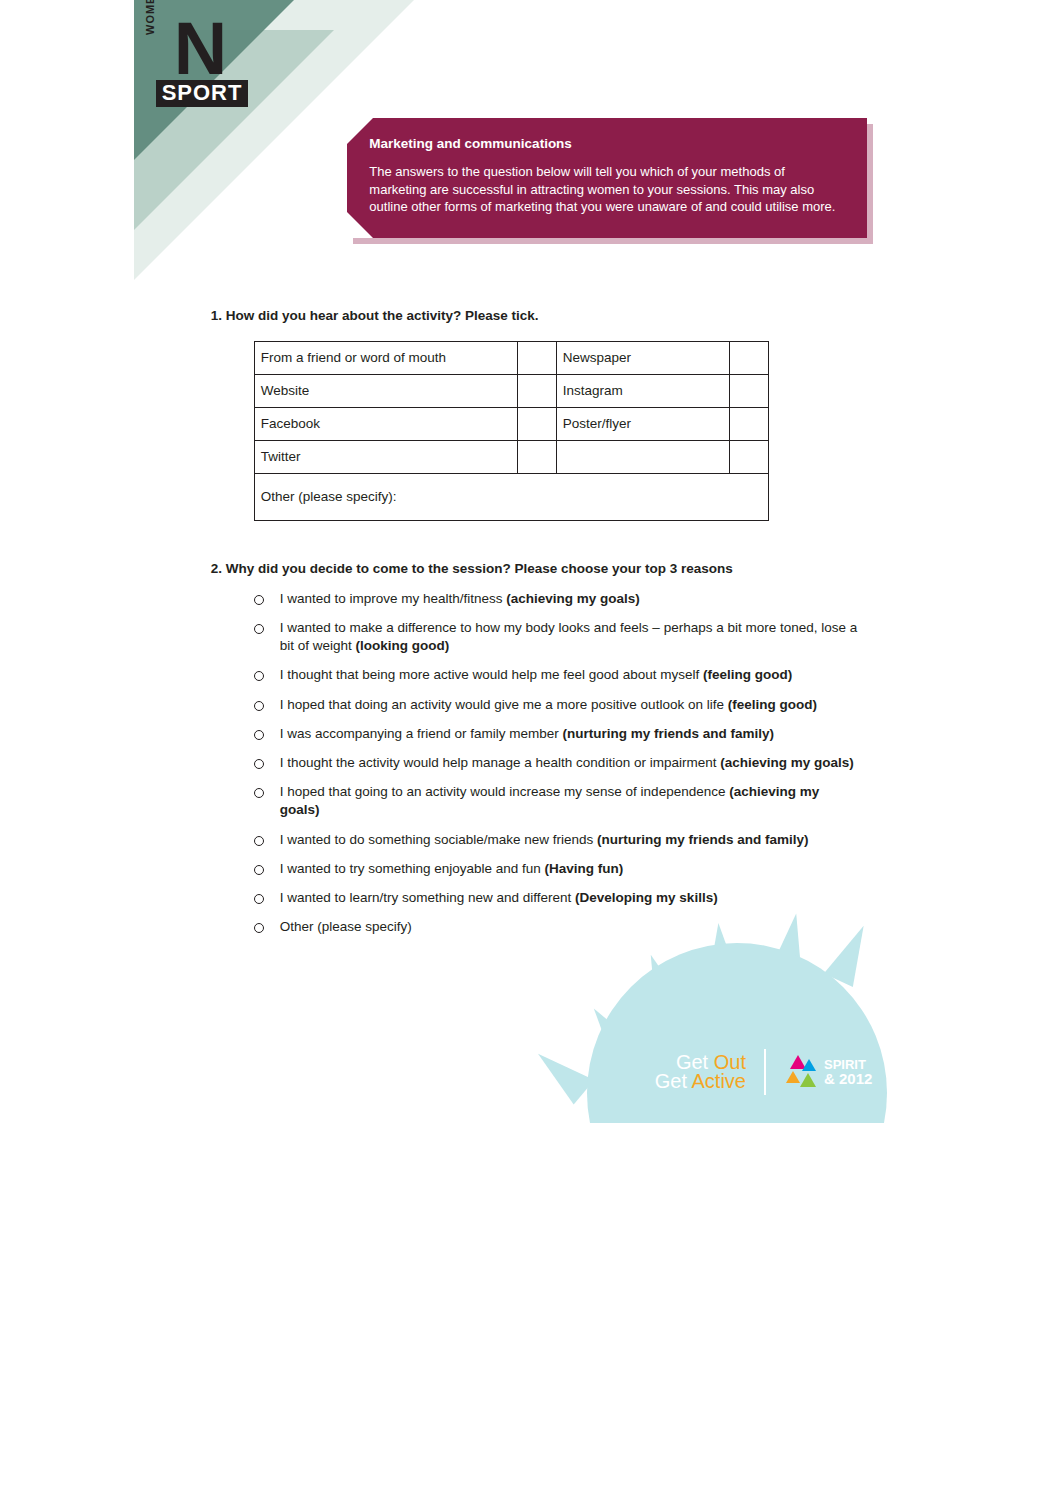WOMEN
N
SPORT
Marketing and communications
The answers to the question below will tell you which of your methods of marketing are successful in attracting women to your sessions. This may also outline other forms of marketing that you were unaware of and could utilise more.
How did you hear about the activity? Please tick.
| From a friend or word of mouth | | Newspaper | |
| Website | | Instagram | |
| Facebook | | Poster/flyer | |
| Twitter | | | |
| Other (please specify): |
Why did you decide to come to the session? Please choose your top 3 reasons
I wanted to improve my health/fitness (achieving my goals)
I wanted to make a difference to how my body looks and feels – perhaps a bit more toned, lose a bit of weight (looking good)
I thought that being more active would help me feel good about myself (feeling good)
I hoped that doing an activity would give me a more positive outlook on life (feeling good)
I was accompanying a friend or family member (nurturing my friends and family)
I thought the activity would help manage a health condition or impairment (achieving my goals)
I hoped that going to an activity would increase my sense of independence (achieving my goals)
I wanted to do something sociable/make new friends (nurturing my friends and family)
I wanted to try something enjoyable and fun (Having fun)
I wanted to learn/try something new and different (Developing my skills)
Other (please specify)
Get Out
Get Active
SPIRIT
& 2012